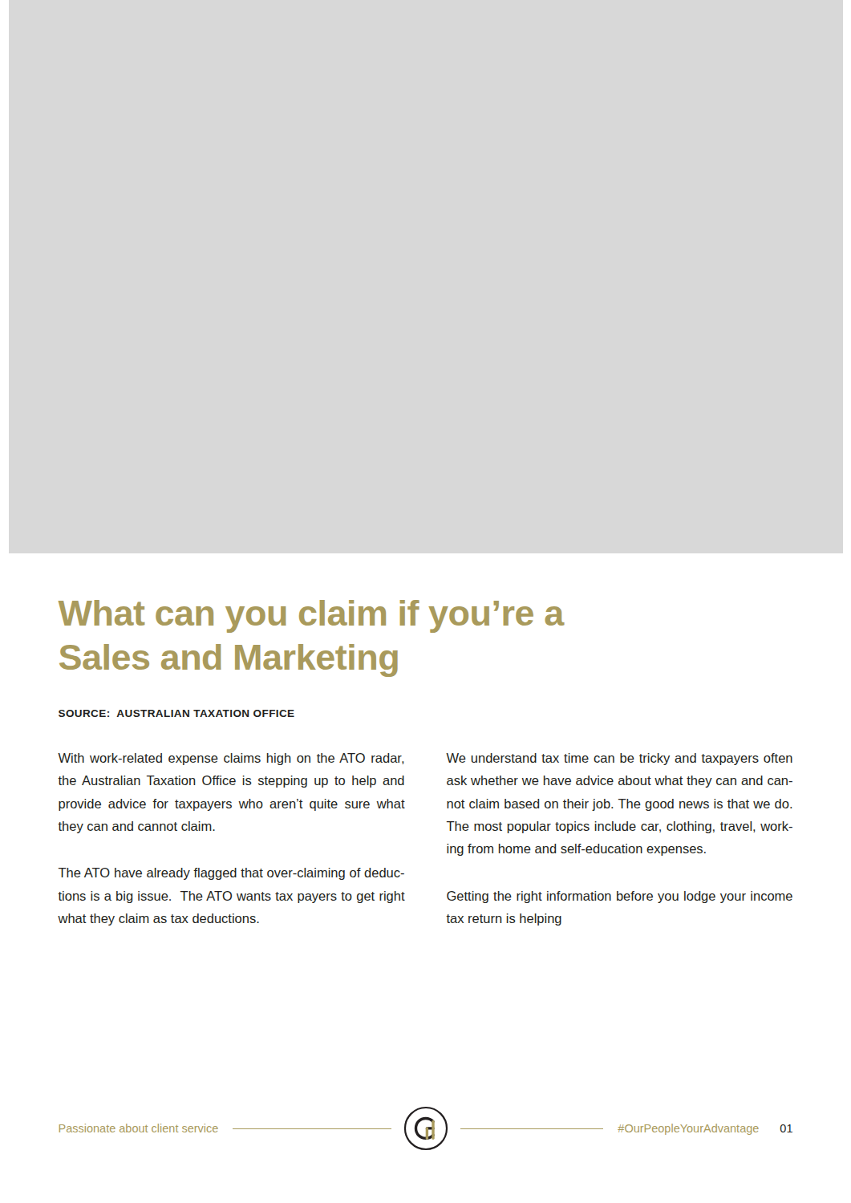What can you claim if you’re a Sales and Marketing
SOURCE: AUSTRALIAN TAXATION OFFICE
With work-related expense claims high on the ATO radar, the Australian Taxation Office is stepping up to help and provide advice for taxpayers who aren’t quite sure what they can and cannot claim.
The ATO have already flagged that over-claiming of deductions is a big issue. The ATO wants tax payers to get right what they claim as tax deductions.
We understand tax time can be tricky and taxpayers often ask whether we have advice about what they can and cannot claim based on their job. The good news is that we do. The most popular topics include car, clothing, travel, working from home and self-education expenses.
Getting the right information before you lodge your income tax return is helping
Passionate about client service
#OurPeopleYourAdvantage 01